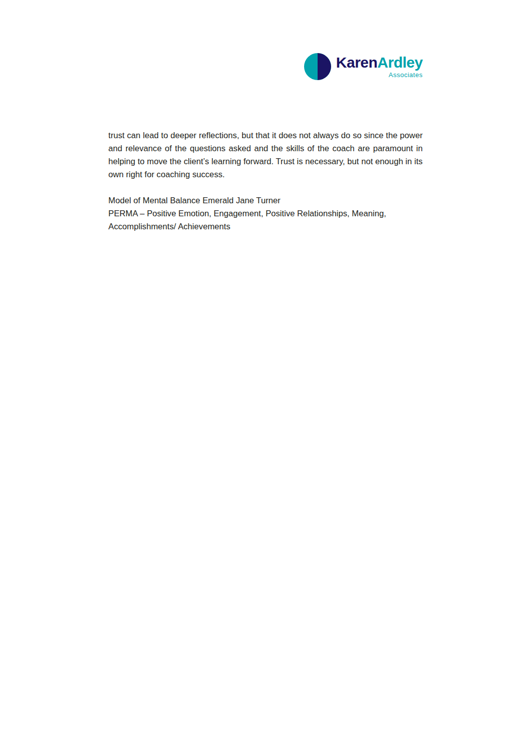Karen Ardley
Associates
trust can lead to deeper reflections, but that it does not always do so since the power and relevance of the questions asked and the skills of the coach are paramount in helping to move the client’s learning forward. Trust is necessary, but not enough in its own right for coaching success.
Model of Mental Balance Emerald Jane Turner
PERMA – Positive Emotion, Engagement, Positive Relationships, Meaning, Accomplishments/ Achievements